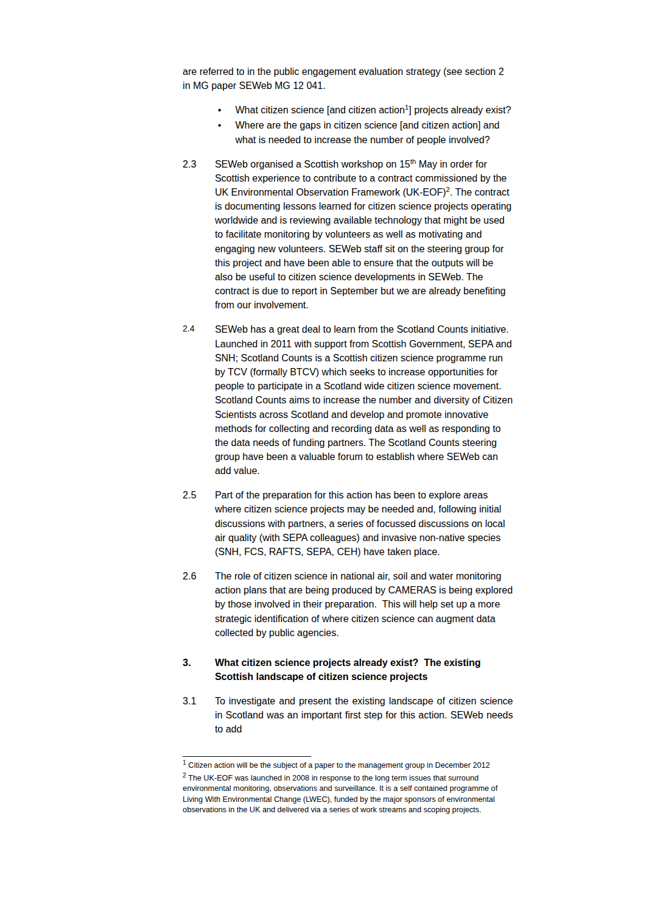are referred to in the public engagement evaluation strategy (see section 2 in MG paper SEWeb MG 12 041.
What citizen science [and citizen action1] projects already exist?
Where are the gaps in citizen science [and citizen action] and what is needed to increase the number of people involved?
2.3 SEWeb organised a Scottish workshop on 15th May in order for Scottish experience to contribute to a contract commissioned by the UK Environmental Observation Framework (UK-EOF)2. The contract is documenting lessons learned for citizen science projects operating worldwide and is reviewing available technology that might be used to facilitate monitoring by volunteers as well as motivating and engaging new volunteers. SEWeb staff sit on the steering group for this project and have been able to ensure that the outputs will be also be useful to citizen science developments in SEWeb. The contract is due to report in September but we are already benefiting from our involvement.
2.4 SEWeb has a great deal to learn from the Scotland Counts initiative. Launched in 2011 with support from Scottish Government, SEPA and SNH; Scotland Counts is a Scottish citizen science programme run by TCV (formally BTCV) which seeks to increase opportunities for people to participate in a Scotland wide citizen science movement. Scotland Counts aims to increase the number and diversity of Citizen Scientists across Scotland and develop and promote innovative methods for collecting and recording data as well as responding to the data needs of funding partners. The Scotland Counts steering group have been a valuable forum to establish where SEWeb can add value.
2.5 Part of the preparation for this action has been to explore areas where citizen science projects may be needed and, following initial discussions with partners, a series of focussed discussions on local air quality (with SEPA colleagues) and invasive non-native species (SNH, FCS, RAFTS, SEPA, CEH) have taken place.
2.6 The role of citizen science in national air, soil and water monitoring action plans that are being produced by CAMERAS is being explored by those involved in their preparation. This will help set up a more strategic identification of where citizen science can augment data collected by public agencies.
3. What citizen science projects already exist? The existing Scottish landscape of citizen science projects
3.1 To investigate and present the existing landscape of citizen science in Scotland was an important first step for this action. SEWeb needs to add
1 Citizen action will be the subject of a paper to the management group in December 2012
2 The UK-EOF was launched in 2008 in response to the long term issues that surround environmental monitoring, observations and surveillance. It is a self contained programme of Living With Environmental Change (LWEC), funded by the major sponsors of environmental observations in the UK and delivered via a series of work streams and scoping projects.